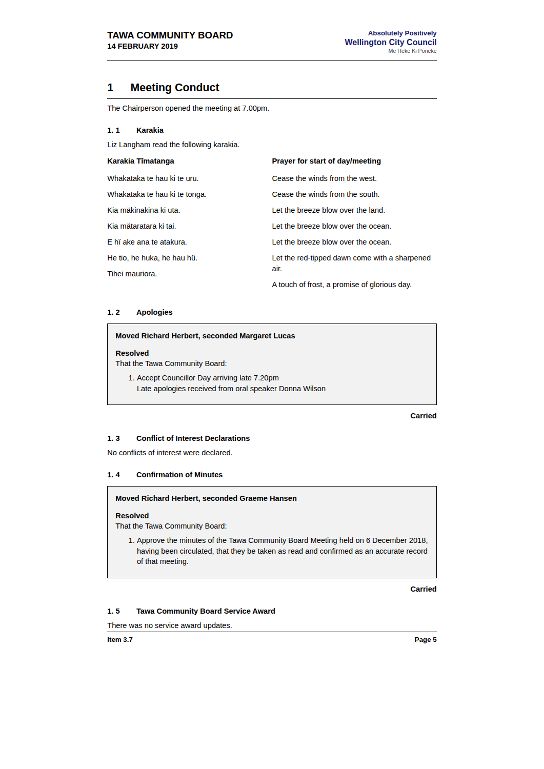TAWA COMMUNITY BOARD
14 FEBRUARY 2019
Absolutely Positively
Wellington City Council
Me Heke Ki Pōneke
1 Meeting Conduct
The Chairperson opened the meeting at 7.00pm.
1. 1 Karakia
Liz Langham read the following karakia.
| Karakia Tīmatanga Whakataka te hau ki te uru. Whakataka te hau ki te tonga. Kia mäkinakina ki uta. Kia mätaratara ki tai. E hï ake ana te atakura. He tio, he huka, he hau hü. Tihei mauriora. | Prayer for start of day/meeting Cease the winds from the west. Cease the winds from the south. Let the breeze blow over the land. Let the breeze blow over the ocean. Let the breeze blow over the ocean. Let the red-tipped dawn come with a sharpened air. A touch of frost, a promise of glorious day. |
1. 2 Apologies
Moved Richard Herbert, seconded Margaret Lucas
Resolved
That the Tawa Community Board:
Accept Councillor Day arriving late 7.20pm
Late apologies received from oral speaker Donna Wilson
Carried
1. 3 Conflict of Interest Declarations
No conflicts of interest were declared.
1. 4 Confirmation of Minutes
Moved Richard Herbert, seconded Graeme Hansen
Resolved
That the Tawa Community Board:
Approve the minutes of the Tawa Community Board Meeting held on 6 December 2018, having been circulated, that they be taken as read and confirmed as an accurate record of that meeting.
Carried
1. 5 Tawa Community Board Service Award
There was no service award updates.
Item 3.7 Page 5